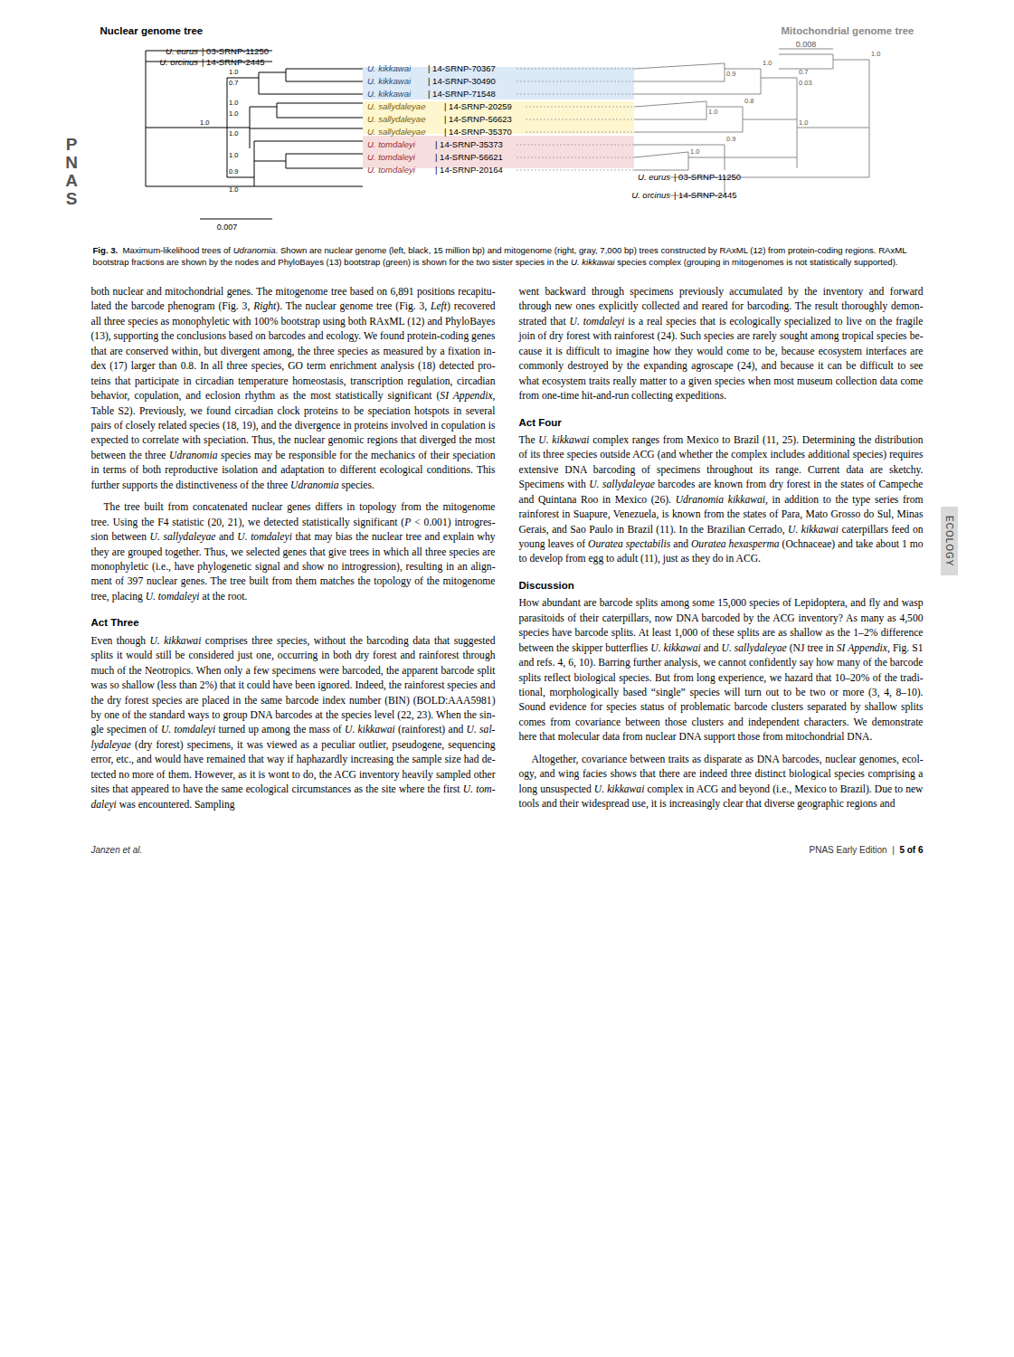PNAS
ECOLOGY
Nuclear genome tree
Mitochondrial genome tree
U. eurus | 03-SRNP-11250 U. orcinus | 14-SRNP-2445 1.0 0.7 1.0 1.0 1.0 1.0 1.0 0.9 1.0 U. kikkawai | 14-SRNP-70367 U. kikkawai | 14-SRNP-30490 U. kikkawai | 14-SRNP-71548 U. sallydaleyae | 14-SRNP-20259 U. sallydaleyae | 14-SRNP-56623 U. sallydaleyae | 14-SRNP-35370 U. tomdaleyi | 14-SRNP-35373 U. tomdaleyi | 14-SRNP-56621 U. tomdaleyi | 14-SRNP-20164 1.0 0.9 0.8 1.0 0.9 1.0 0.7 0.03 1.0 1.0 U. eurus | 03-SRNP-11250 U. orcinus | 14-SRNP-2445 0.007 0.008
Fig. 3. Maximum-likelihood trees of Udranomia. Shown are nuclear genome (left, black, 15 million bp) and mitogenome (right, gray, 7,000 bp) trees constructed by RAxML (12) from protein-coding regions. RAxML bootstrap fractions are shown by the nodes and PhyloBayes (13) bootstrap (green) is shown for the two sister species in the U. kikkawai species complex (grouping in mitogenomes is not statistically supported).
both nuclear and mitochondrial genes. The mitogenome tree based on 6,891 positions recapitulated the barcode phenogram (Fig. 3, Right). The nuclear genome tree (Fig. 3, Left) recovered all three species as monophyletic with 100% bootstrap using both RAxML (12) and PhyloBayes (13), supporting the conclusions based on barcodes and ecology. We found protein-coding genes that are conserved within, but divergent among, the three species as measured by a fixation index (17) larger than 0.8. In all three species, GO term enrichment analysis (18) detected proteins that participate in circadian temperature homeostasis, transcription regulation, circadian behavior, copulation, and eclosion rhythm as the most statistically significant (SI Appendix, Table S2). Previously, we found circadian clock proteins to be speciation hotspots in several pairs of closely related species (18, 19), and the divergence in proteins involved in copulation is expected to correlate with speciation. Thus, the nuclear genomic regions that diverged the most between the three Udranomia species may be responsible for the mechanics of their speciation in terms of both reproductive isolation and adaptation to different ecological conditions. This further supports the distinctiveness of the three Udranomia species.
The tree built from concatenated nuclear genes differs in topology from the mitogenome tree. Using the F4 statistic (20, 21), we detected statistically significant (P < 0.001) introgression between U. sallydaleyae and U. tomdaleyi that may bias the nuclear tree and explain why they are grouped together. Thus, we selected genes that give trees in which all three species are monophyletic (i.e., have phylogenetic signal and show no introgression), resulting in an alignment of 397 nuclear genes. The tree built from them matches the topology of the mitogenome tree, placing U. tomdaleyi at the root.
Act Three
Even though U. kikkawai comprises three species, without the barcoding data that suggested splits it would still be considered just one, occurring in both dry forest and rainforest through much of the Neotropics. When only a few specimens were barcoded, the apparent barcode split was so shallow (less than 2%) that it could have been ignored. Indeed, the rainforest species and the dry forest species are placed in the same barcode index number (BIN) (BOLD:AAA5981) by one of the standard ways to group DNA barcodes at the species level (22, 23). When the single specimen of U. tomdaleyi turned up among the mass of U. kikkawai (rainforest) and U. sallydaleyae (dry forest) specimens, it was viewed as a peculiar outlier, pseudogene, sequencing error, etc., and would have remained that way if haphazardly increasing the sample size had detected no more of them. However, as it is wont to do, the ACG inventory heavily sampled other sites that appeared to have the same ecological circumstances as the site where the first U. tomdaleyi was encountered. Sampling
went backward through specimens previously accumulated by the inventory and forward through new ones explicitly collected and reared for barcoding. The result thoroughly demonstrated that U. tomdaleyi is a real species that is ecologically specialized to live on the fragile join of dry forest with rainforest (24). Such species are rarely sought among tropical species because it is difficult to imagine how they would come to be, because ecosystem interfaces are commonly destroyed by the expanding agroscape (24), and because it can be difficult to see what ecosystem traits really matter to a given species when most museum collection data come from one-time hit-and-run collecting expeditions.
Act Four
The U. kikkawai complex ranges from Mexico to Brazil (11, 25). Determining the distribution of its three species outside ACG (and whether the complex includes additional species) requires extensive DNA barcoding of specimens throughout its range. Current data are sketchy. Specimens with U. sallydaleyae barcodes are known from dry forest in the states of Campeche and Quintana Roo in Mexico (26). Udranomia kikkawai, in addition to the type series from rainforest in Suapure, Venezuela, is known from the states of Para, Mato Grosso do Sul, Minas Gerais, and Sao Paulo in Brazil (11). In the Brazilian Cerrado, U. kikkawai caterpillars feed on young leaves of Ouratea spectabilis and Ouratea hexasperma (Ochnaceae) and take about 1 mo to develop from egg to adult (11), just as they do in ACG.
Discussion
How abundant are barcode splits among some 15,000 species of Lepidoptera, and fly and wasp parasitoids of their caterpillars, now DNA barcoded by the ACG inventory? As many as 4,500 species have barcode splits. At least 1,000 of these splits are as shallow as the 1–2% difference between the skipper butterflies U. kikkawai and U. sallydaleyae (NJ tree in SI Appendix, Fig. S1 and refs. 4, 6, 10). Barring further analysis, we cannot confidently say how many of the barcode splits reflect biological species. But from long experience, we hazard that 10–20% of the traditional, morphologically based “single” species will turn out to be two or more (3, 4, 8–10). Sound evidence for species status of problematic barcode clusters separated by shallow splits comes from covariance between those clusters and independent characters. We demonstrate here that molecular data from nuclear DNA support those from mitochondrial DNA.
Altogether, covariance between traits as disparate as DNA barcodes, nuclear genomes, ecology, and wing facies shows that there are indeed three distinct biological species comprising a long unsuspected U. kikkawai complex in ACG and beyond (i.e., Mexico to Brazil). Due to new tools and their widespread use, it is increasingly clear that diverse geographic regions and
Janzen et al.
PNAS Early Edition | 5 of 6